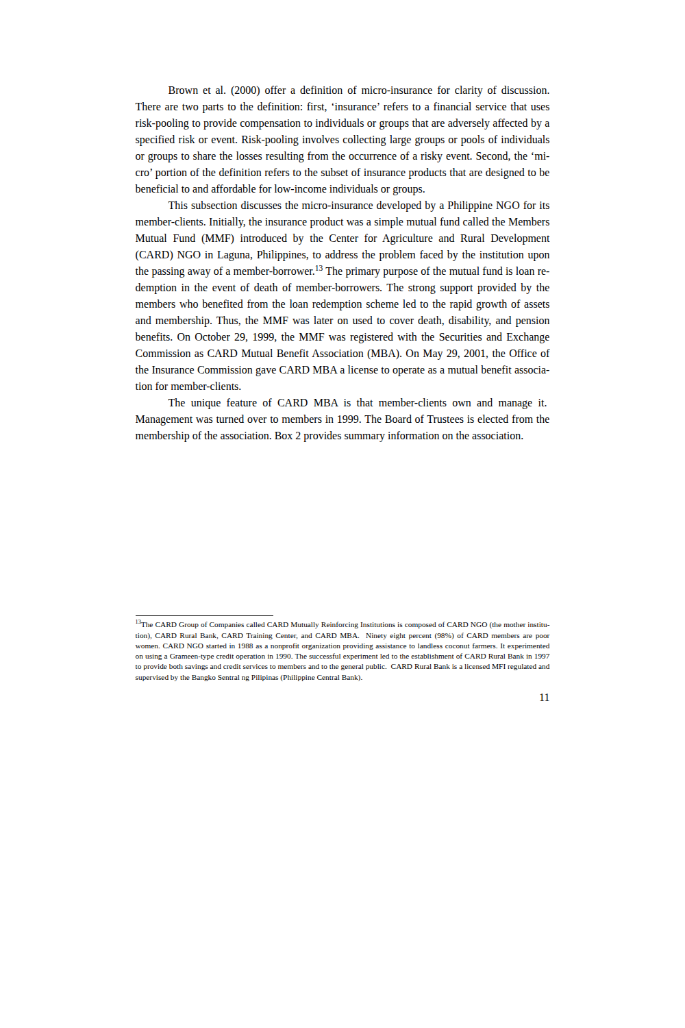Brown et al. (2000) offer a definition of micro-insurance for clarity of discussion. There are two parts to the definition: first, ‘insurance’ refers to a financial service that uses risk-pooling to provide compensation to individuals or groups that are adversely affected by a specified risk or event. Risk-pooling involves collecting large groups or pools of individuals or groups to share the losses resulting from the occurrence of a risky event. Second, the ‘micro’ portion of the definition refers to the subset of insurance products that are designed to be beneficial to and affordable for low-income individuals or groups.
This subsection discusses the micro-insurance developed by a Philippine NGO for its member-clients. Initially, the insurance product was a simple mutual fund called the Members Mutual Fund (MMF) introduced by the Center for Agriculture and Rural Development (CARD) NGO in Laguna, Philippines, to address the problem faced by the institution upon the passing away of a member-borrower.13 The primary purpose of the mutual fund is loan redemption in the event of death of member-borrowers. The strong support provided by the members who benefited from the loan redemption scheme led to the rapid growth of assets and membership. Thus, the MMF was later on used to cover death, disability, and pension benefits. On October 29, 1999, the MMF was registered with the Securities and Exchange Commission as CARD Mutual Benefit Association (MBA). On May 29, 2001, the Office of the Insurance Commission gave CARD MBA a license to operate as a mutual benefit association for member-clients.
The unique feature of CARD MBA is that member-clients own and manage it. Management was turned over to members in 1999. The Board of Trustees is elected from the membership of the association. Box 2 provides summary information on the association.
13The CARD Group of Companies called CARD Mutually Reinforcing Institutions is composed of CARD NGO (the mother institution), CARD Rural Bank, CARD Training Center, and CARD MBA. Ninety eight percent (98%) of CARD members are poor women. CARD NGO started in 1988 as a nonprofit organization providing assistance to landless coconut farmers. It experimented on using a Grameen-type credit operation in 1990. The successful experiment led to the establishment of CARD Rural Bank in 1997 to provide both savings and credit services to members and to the general public. CARD Rural Bank is a licensed MFI regulated and supervised by the Bangko Sentral ng Pilipinas (Philippine Central Bank).
11